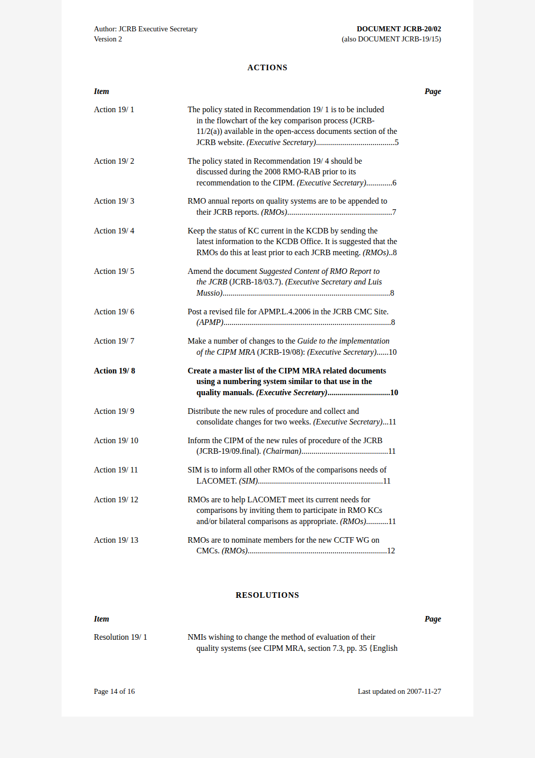| Author: JCRB Executive Secretary | DOCUMENT JCRB-20/02 |
| Version 2 | (also DOCUMENT JCRB-19/15) |
ACTIONS
Item Page
| Action 19/ 1 | The policy stated in Recommendation 19/ 1 is to be included in the flowchart of the key comparison process (JCRB- 11/2(a)) available in the open-access documents section of the JCRB website. (Executive Secretary) ....................................... 5 |
| Action 19/ 2 | The policy stated in Recommendation 19/ 4 should be discussed during the 2008 RMO-RAB prior to its recommendation to the CIPM. (Executive Secretary) ............. 6 |
| Action 19/ 3 | RMO annual reports on quality systems are to be appended to their JCRB reports. (RMOs) .................................................... 7 |
| Action 19/ 4 | Keep the status of KC current in the KCDB by sending the latest information to the KCDB Office. It is suggested that the RMOs do this at least prior to each JCRB meeting. (RMOs) .. 8 |
| Action 19/ 5 | Amend the document Suggested Content of RMO Report to the JCRB (JCRB-18/03.7). (Executive Secretary and Luis Mussio) ................................................................................... 8 |
| Action 19/ 6 | Post a revised file for APMP.L.4.2006 in the JCRB CMC Site. (APMP) ................................................................................... 8 |
| Action 19/ 7 | Make a number of changes to the Guide to the implementation of the CIPM MRA (JCRB-19/08): (Executive Secretary) ...... 10 |
| Action 19/ 8 | Create a master list of the CIPM MRA related documents using a numbering system similar to that use in the quality manuals. (Executive Secretary) ............................... 10 |
| Action 19/ 9 | Distribute the new rules of procedure and collect and consolidate changes for two weeks. (Executive Secretary) ... 11 |
| Action 19/ 10 | Inform the CIPM of the new rules of procedure of the JCRB (JCRB-19/09.final). (Chairman) ........................................... 11 |
| Action 19/ 11 | SIM is to inform all other RMOs of the comparisons needs of LACOMET. (SIM) .............................................................. 11 |
| Action 19/ 12 | RMOs are to help LACOMET meet its current needs for comparisons by inviting them to participate in RMO KCs and/or bilateral comparisons as appropriate. (RMOs) ........... 11 |
| Action 19/ 13 | RMOs are to nominate members for the new CCTF WG on CMCs. (RMOs) ..................................................................... 12 |
RESOLUTIONS
Item Page
| Resolution 19/ 1 | NMIs wishing to change the method of evaluation of their quality systems (see CIPM MRA, section 7.3, pp. 35 {English |
| Page 14 of 16 | Last updated on 2007-11-27 |